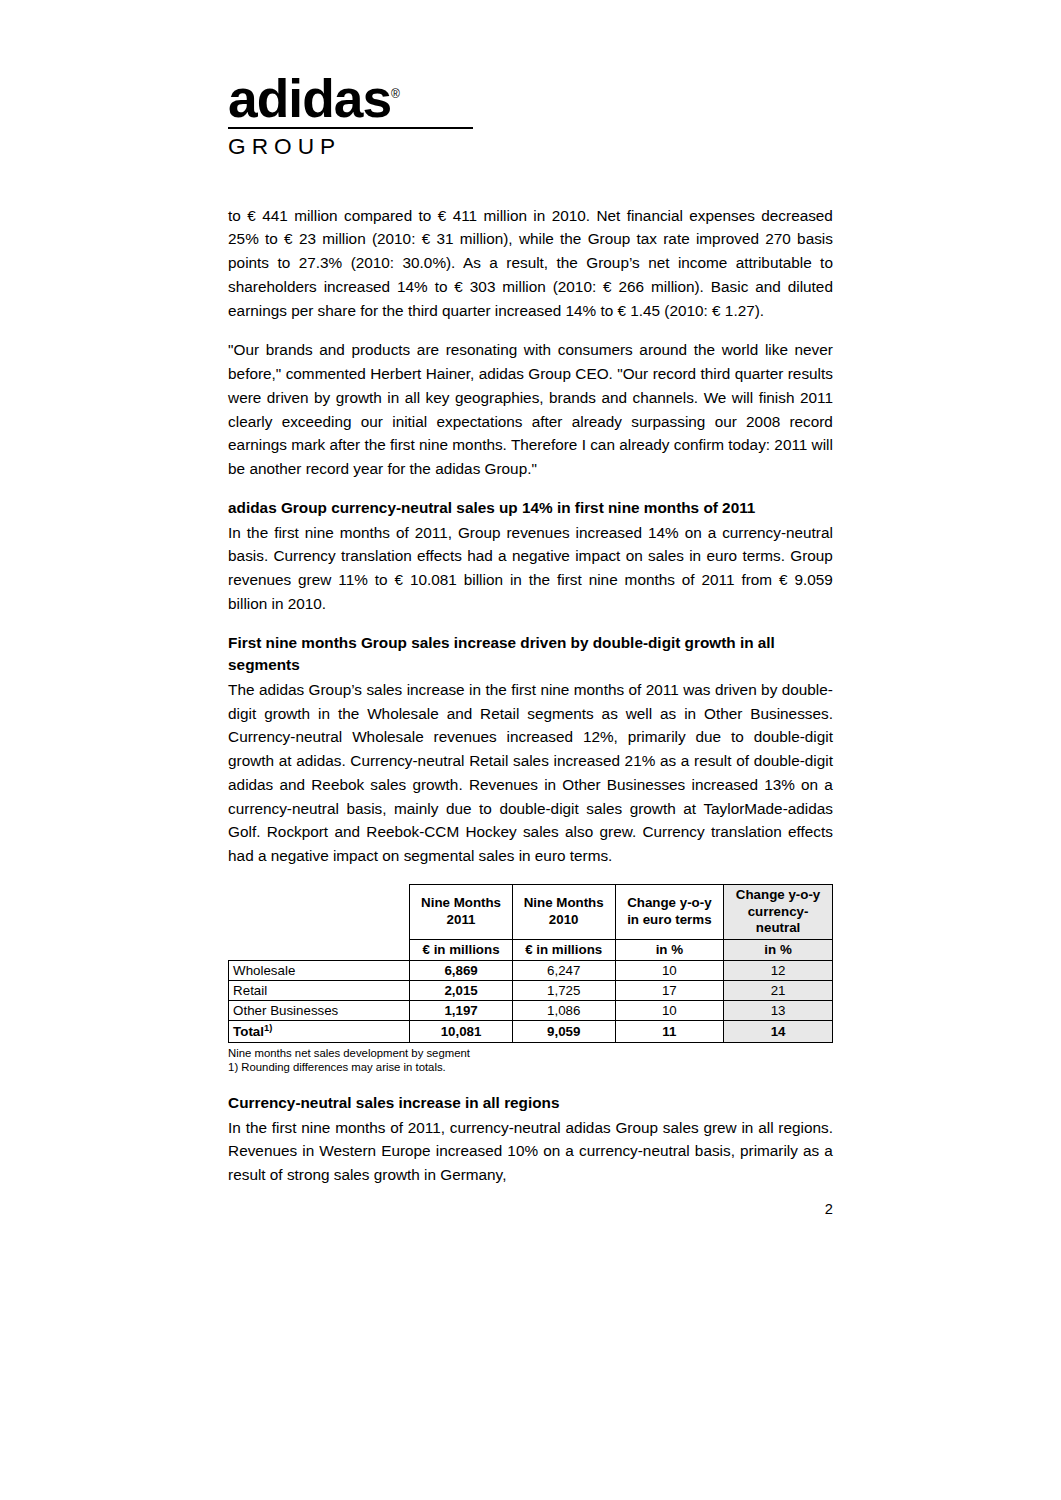adidas®
GROUP
to € 441 million compared to € 411 million in 2010. Net financial expenses decreased 25% to € 23 million (2010: € 31 million), while the Group tax rate improved 270 basis points to 27.3% (2010: 30.0%). As a result, the Group’s net income attributable to shareholders increased 14% to € 303 million (2010: € 266 million). Basic and diluted earnings per share for the third quarter increased 14% to € 1.45 (2010: € 1.27).
"Our brands and products are resonating with consumers around the world like never before," commented Herbert Hainer, adidas Group CEO. "Our record third quarter results were driven by growth in all key geographies, brands and channels. We will finish 2011 clearly exceeding our initial expectations after already surpassing our 2008 record earnings mark after the first nine months. Therefore I can already confirm today: 2011 will be another record year for the adidas Group."
adidas Group currency-neutral sales up 14% in first nine months of 2011
In the first nine months of 2011, Group revenues increased 14% on a currency-neutral basis. Currency translation effects had a negative impact on sales in euro terms. Group revenues grew 11% to € 10.081 billion in the first nine months of 2011 from € 9.059 billion in 2010.
First nine months Group sales increase driven by double-digit growth in all segments
The adidas Group’s sales increase in the first nine months of 2011 was driven by double-digit growth in the Wholesale and Retail segments as well as in Other Businesses. Currency-neutral Wholesale revenues increased 12%, primarily due to double-digit growth at adidas. Currency-neutral Retail sales increased 21% as a result of double-digit adidas and Reebok sales growth. Revenues in Other Businesses increased 13% on a currency-neutral basis, mainly due to double-digit sales growth at TaylorMade-adidas Golf. Rockport and Reebok-CCM Hockey sales also grew. Currency translation effects had a negative impact on segmental sales in euro terms.
| | Nine Months 2011 | Nine Months 2010 | Change y-o-y in euro terms | Change y-o-y currency- neutral |
| --- | --- | --- | --- | --- |
| | € in millions | € in millions | in % | in % |
| Wholesale | 6,869 | 6,247 | 10 | 12 |
| Retail | 2,015 | 1,725 | 17 | 21 |
| Other Businesses | 1,197 | 1,086 | 10 | 13 |
| Total 1) | 10,081 | 9,059 | 11 | 14 |
Nine months net sales development by segment
1) Rounding differences may arise in totals.
Currency-neutral sales increase in all regions
In the first nine months of 2011, currency-neutral adidas Group sales grew in all regions. Revenues in Western Europe increased 10% on a currency-neutral basis, primarily as a result of strong sales growth in Germany,
2